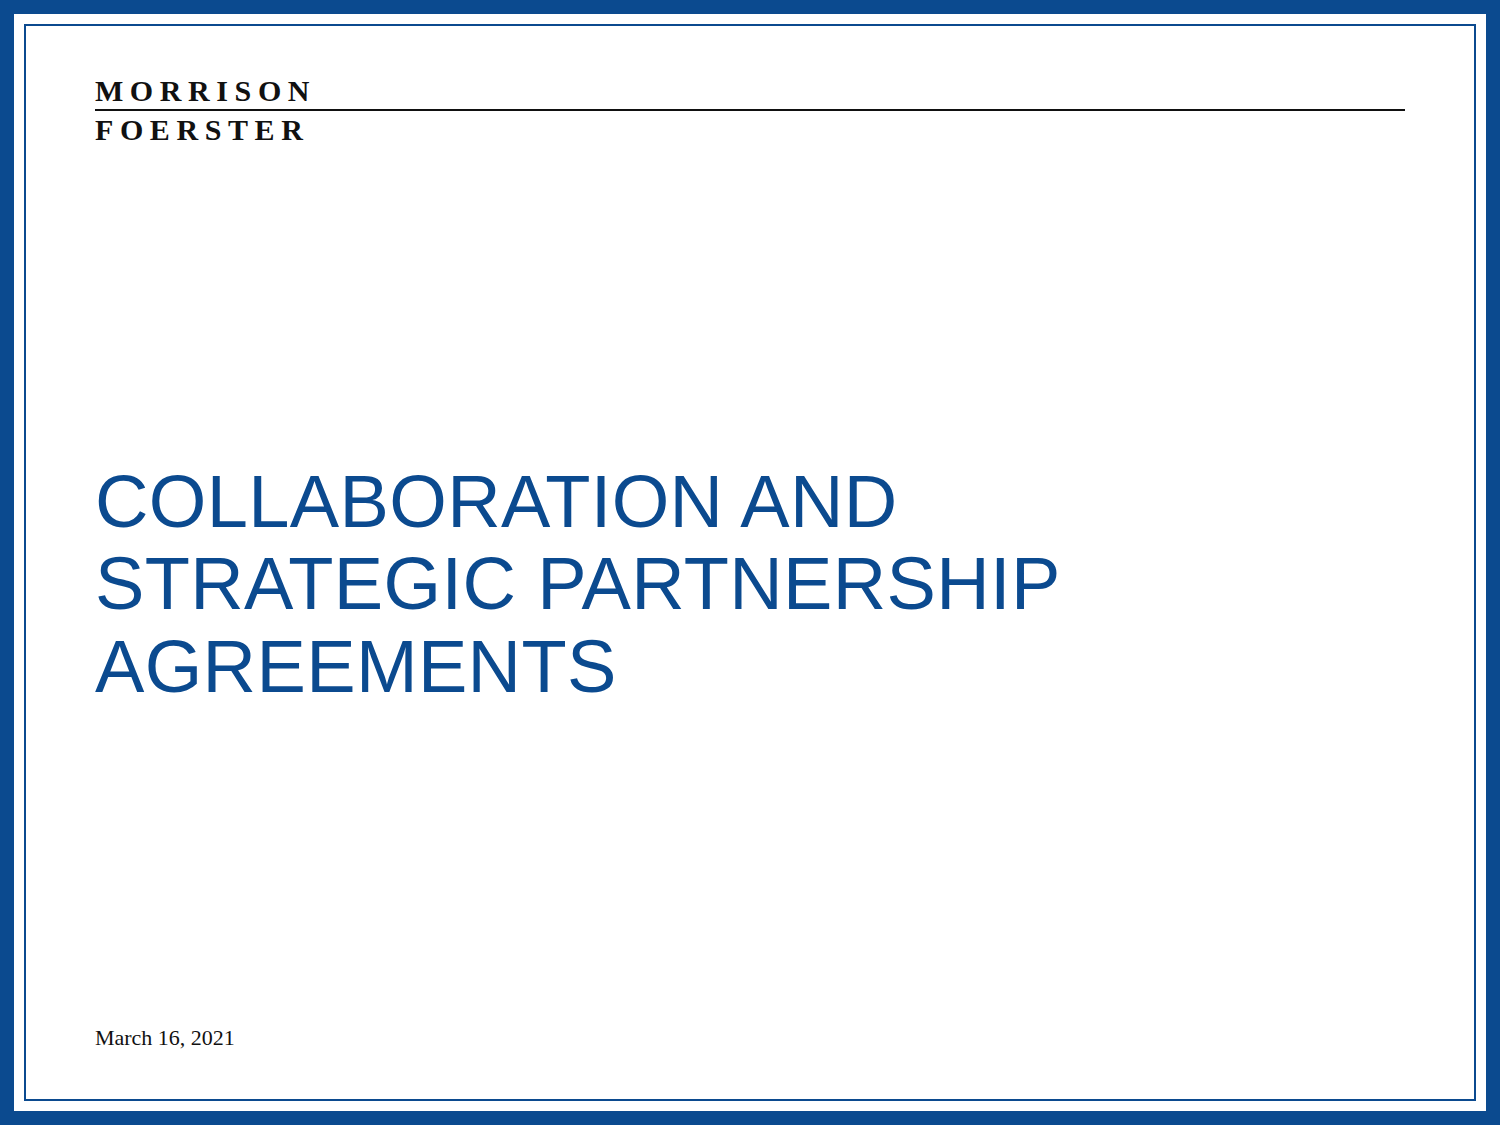MORRISON FOERSTER
COLLABORATION AND STRATEGIC PARTNERSHIP AGREEMENTS
March 16, 2021